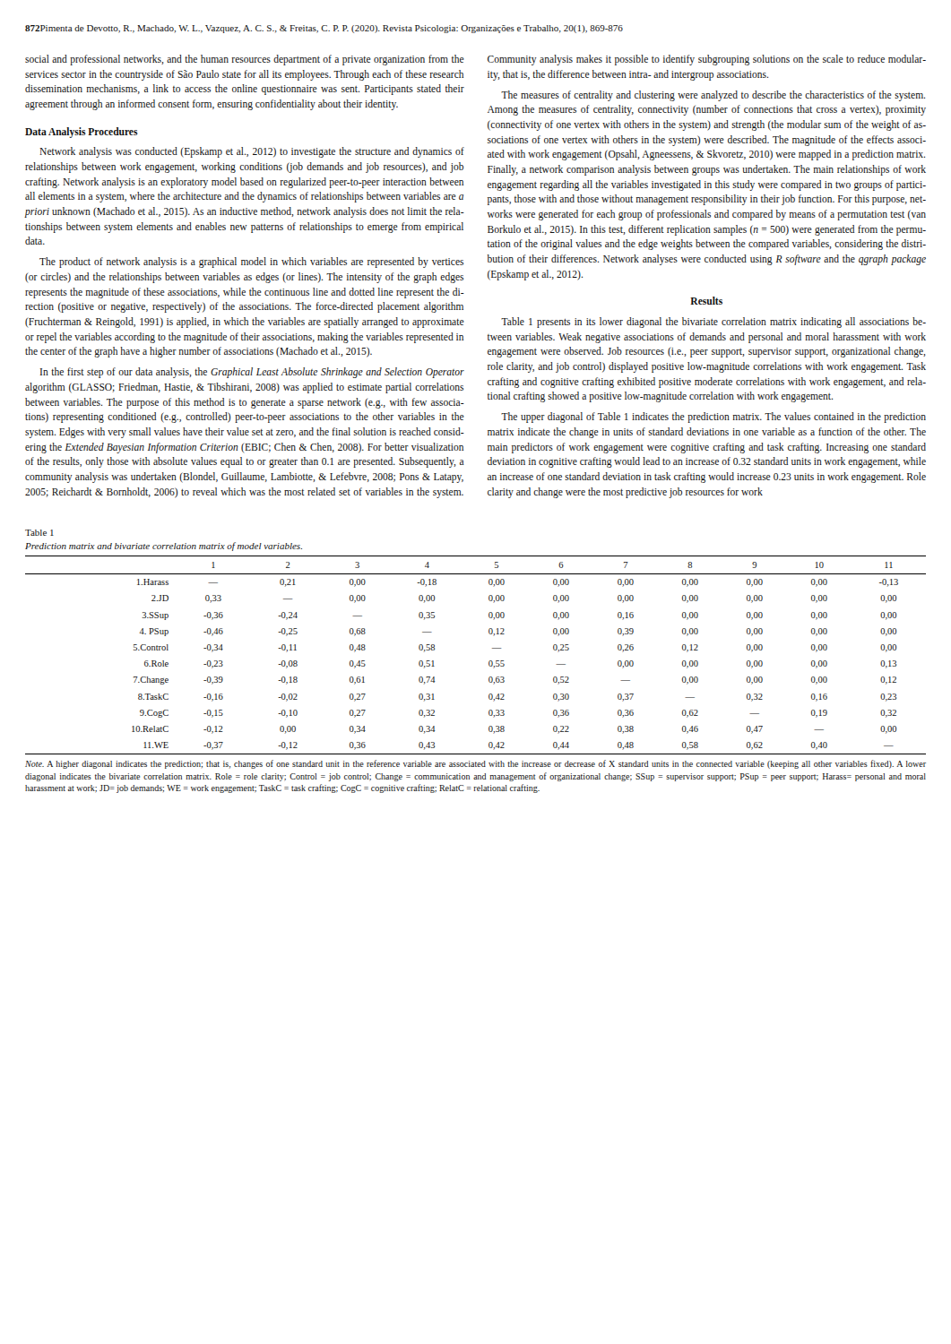872 Pimenta de Devotto, R., Machado, W. L., Vazquez, A. C. S., & Freitas, C. P. P. (2020). Revista Psicologia: Organizações e Trabalho, 20(1), 869-876
social and professional networks, and the human resources department of a private organization from the services sector in the countryside of São Paulo state for all its employees. Through each of these research dissemination mechanisms, a link to access the online questionnaire was sent. Participants stated their agreement through an informed consent form, ensuring confidentiality about their identity.
Data Analysis Procedures
Network analysis was conducted (Epskamp et al., 2012) to investigate the structure and dynamics of relationships between work engagement, working conditions (job demands and job resources), and job crafting. Network analysis is an exploratory model based on regularized peer-to-peer interaction between all elements in a system, where the architecture and the dynamics of relationships between variables are a priori unknown (Machado et al., 2015). As an inductive method, network analysis does not limit the relationships between system elements and enables new patterns of relationships to emerge from empirical data.
The product of network analysis is a graphical model in which variables are represented by vertices (or circles) and the relationships between variables as edges (or lines). The intensity of the graph edges represents the magnitude of these associations, while the continuous line and dotted line represent the direction (positive or negative, respectively) of the associations. The force-directed placement algorithm (Fruchterman & Reingold, 1991) is applied, in which the variables are spatially arranged to approximate or repel the variables according to the magnitude of their associations, making the variables represented in the center of the graph have a higher number of associations (Machado et al., 2015).
In the first step of our data analysis, the Graphical Least Absolute Shrinkage and Selection Operator algorithm (GLASSO; Friedman, Hastie, & Tibshirani, 2008) was applied to estimate partial correlations between variables. The purpose of this method is to generate a sparse network (e.g., with few associations) representing conditioned (e.g., controlled) peer-to-peer associations to the other variables in the system. Edges with very small values have their value set at zero, and the final solution is reached considering the Extended Bayesian Information Criterion (EBIC; Chen & Chen, 2008). For better visualization of the results, only those with absolute values equal to or greater than 0.1 are presented. Subsequently, a community analysis was undertaken (Blondel, Guillaume, Lambiotte, & Lefebvre, 2008; Pons & Latapy, 2005; Reichardt & Bornholdt, 2006) to reveal which was the most related set of variables in the system. Community analysis makes it possible to identify subgrouping solutions on the scale to reduce modularity, that is, the difference between intra- and intergroup associations.
The measures of centrality and clustering were analyzed to describe the characteristics of the system. Among the measures of centrality, connectivity (number of connections that cross a vertex), proximity (connectivity of one vertex with others in the system) and strength (the modular sum of the weight of associations of one vertex with others in the system) were described. The magnitude of the effects associated with work engagement (Opsahl, Agneessens, & Skvoretz, 2010) were mapped in a prediction matrix. Finally, a network comparison analysis between groups was undertaken. The main relationships of work engagement regarding all the variables investigated in this study were compared in two groups of participants, those with and those without management responsibility in their job function. For this purpose, networks were generated for each group of professionals and compared by means of a permutation test (van Borkulo et al., 2015). In this test, different replication samples (n = 500) were generated from the permutation of the original values and the edge weights between the compared variables, considering the distribution of their differences. Network analyses were conducted using R software and the qgraph package (Epskamp et al., 2012).
Results
Table 1 presents in its lower diagonal the bivariate correlation matrix indicating all associations between variables. Weak negative associations of demands and personal and moral harassment with work engagement were observed. Job resources (i.e., peer support, supervisor support, organizational change, role clarity, and job control) displayed positive low-magnitude correlations with work engagement. Task crafting and cognitive crafting exhibited positive moderate correlations with work engagement, and relational crafting showed a positive low-magnitude correlation with work engagement.
The upper diagonal of Table 1 indicates the prediction matrix. The values contained in the prediction matrix indicate the change in units of standard deviations in one variable as a function of the other. The main predictors of work engagement were cognitive crafting and task crafting. Increasing one standard deviation in cognitive crafting would lead to an increase of 0.32 standard units in work engagement, while an increase of one standard deviation in task crafting would increase 0.23 units in work engagement. Role clarity and change were the most predictive job resources for work
Table 1 Prediction matrix and bivariate correlation matrix of model variables.
| | 1 | 2 | 3 | 4 | 5 | 6 | 7 | 8 | 9 | 10 | 11 |
| --- | --- | --- | --- | --- | --- | --- | --- | --- | --- | --- | --- |
| 1.Harass | — | 0,21 | 0,00 | -0,18 | 0,00 | 0,00 | 0,00 | 0,00 | 0,00 | 0,00 | -0,13 |
| 2.JD | 0,33 | — | 0,00 | 0,00 | 0,00 | 0,00 | 0,00 | 0,00 | 0,00 | 0,00 | 0,00 |
| 3.SSup | -0,36 | -0,24 | — | 0,35 | 0,00 | 0,00 | 0,16 | 0,00 | 0,00 | 0,00 | 0,00 |
| 4. PSup | -0,46 | -0,25 | 0,68 | — | 0,12 | 0,00 | 0,39 | 0,00 | 0,00 | 0,00 | 0,00 |
| 5.Control | -0,34 | -0,11 | 0,48 | 0,58 | — | 0,25 | 0,26 | 0,12 | 0,00 | 0,00 | 0,00 |
| 6.Role | -0,23 | -0,08 | 0,45 | 0,51 | 0,55 | — | 0,00 | 0,00 | 0,00 | 0,00 | 0,13 |
| 7.Change | -0,39 | -0,18 | 0,61 | 0,74 | 0,63 | 0,52 | — | 0,00 | 0,00 | 0,00 | 0,12 |
| 8.TaskC | -0,16 | -0,02 | 0,27 | 0,31 | 0,42 | 0,30 | 0,37 | — | 0,32 | 0,16 | 0,23 |
| 9.CogC | -0,15 | -0,10 | 0,27 | 0,32 | 0,33 | 0,36 | 0,36 | 0,62 | — | 0,19 | 0,32 |
| 10.RelatC | -0,12 | 0,00 | 0,34 | 0,34 | 0,38 | 0,22 | 0,38 | 0,46 | 0,47 | — | 0,00 |
| 11.WE | -0,37 | -0,12 | 0,36 | 0,43 | 0,42 | 0,44 | 0,48 | 0,58 | 0,62 | 0,40 | — |
Note. A higher diagonal indicates the prediction; that is, changes of one standard unit in the reference variable are associated with the increase or decrease of X standard units in the connected variable (keeping all other variables fixed). A lower diagonal indicates the bivariate correlation matrix. Role = role clarity; Control = job control; Change = communication and management of organizational change; SSup = supervisor support; PSup = peer support; Harass= personal and moral harassment at work; JD= job demands; WE = work engagement; TaskC = task crafting; CogC = cognitive crafting; RelatC = relational crafting.